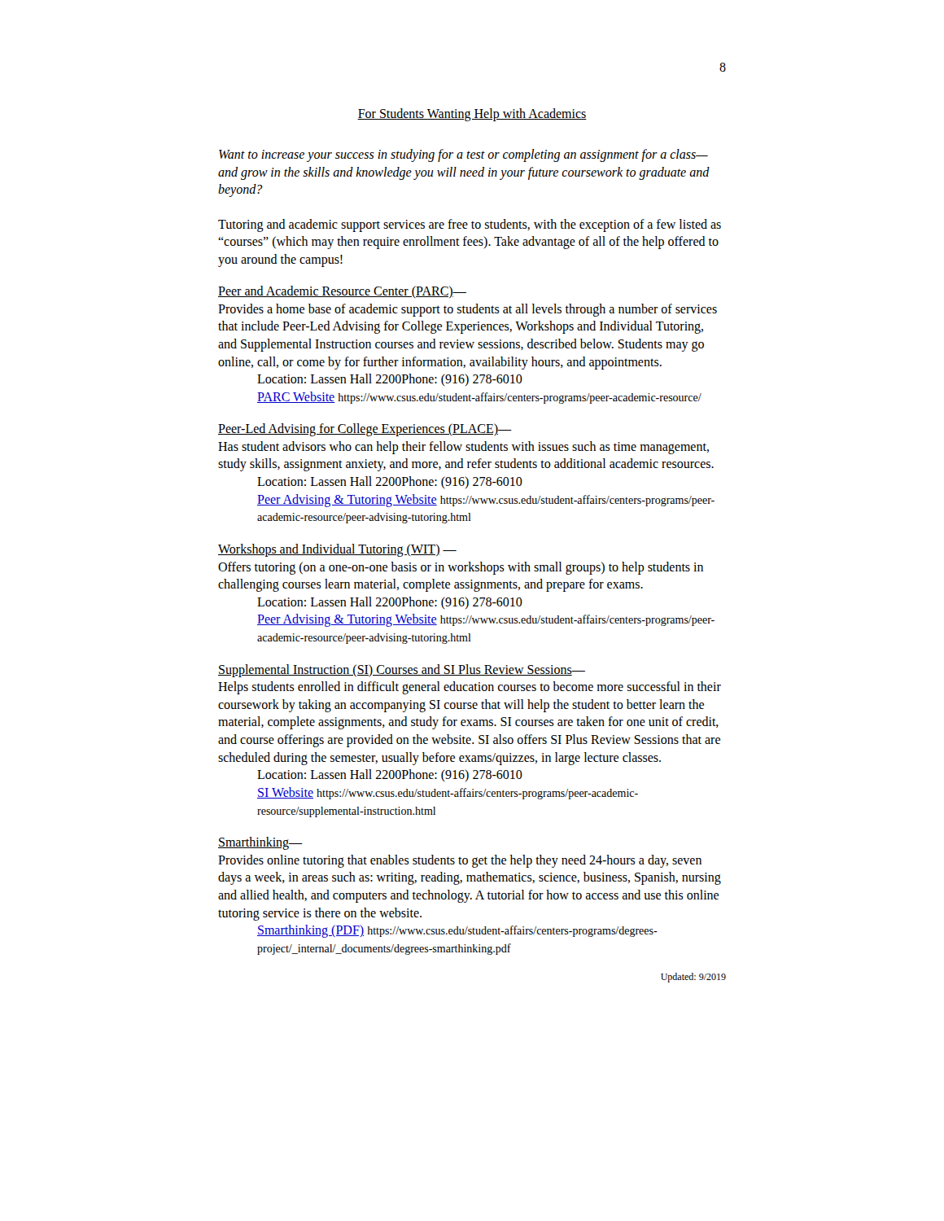8
For Students Wanting Help with Academics
Want to increase your success in studying for a test or completing an assignment for a class—and grow in the skills and knowledge you will need in your future coursework to graduate and beyond?
Tutoring and academic support services are free to students, with the exception of a few listed as “courses” (which may then require enrollment fees). Take advantage of all of the help offered to you around the campus!
Peer and Academic Resource Center (PARC)—
Provides a home base of academic support to students at all levels through a number of services that include Peer-Led Advising for College Experiences, Workshops and Individual Tutoring, and Supplemental Instruction courses and review sessions, described below. Students may go online, call, or come by for further information, availability hours, and appointments.
Location: Lassen Hall 2200 Phone: (916) 278-6010 PARC Website https://www.csus.edu/student-affairs/centers-programs/peer-academic-resource/
Peer-Led Advising for College Experiences (PLACE)—
Has student advisors who can help their fellow students with issues such as time management, study skills, assignment anxiety, and more, and refer students to additional academic resources.
Location: Lassen Hall 2200 Phone: (916) 278-6010 Peer Advising & Tutoring Website https://www.csus.edu/student-affairs/centers-programs/peer-academic-resource/peer-advising-tutoring.html
Workshops and Individual Tutoring (WIT) —
Offers tutoring (on a one-on-one basis or in workshops with small groups) to help students in challenging courses learn material, complete assignments, and prepare for exams.
Location: Lassen Hall 2200 Phone: (916) 278-6010 Peer Advising & Tutoring Website https://www.csus.edu/student-affairs/centers-programs/peer-academic-resource/peer-advising-tutoring.html
Supplemental Instruction (SI) Courses and SI Plus Review Sessions—
Helps students enrolled in difficult general education courses to become more successful in their coursework by taking an accompanying SI course that will help the student to better learn the material, complete assignments, and study for exams. SI courses are taken for one unit of credit, and course offerings are provided on the website. SI also offers SI Plus Review Sessions that are scheduled during the semester, usually before exams/quizzes, in large lecture classes.
Location: Lassen Hall 2200 Phone: (916) 278-6010 SI Website https://www.csus.edu/student-affairs/centers-programs/peer-academic-resource/supplemental-instruction.html
Smarthinking—
Provides online tutoring that enables students to get the help they need 24-hours a day, seven days a week, in areas such as: writing, reading, mathematics, science, business, Spanish, nursing and allied health, and computers and technology. A tutorial for how to access and use this online tutoring service is there on the website.
Smarthinking (PDF) https://www.csus.edu/student-affairs/centers-programs/degrees-project/_internal/_documents/degrees-smarthinking.pdf
Updated: 9/2019